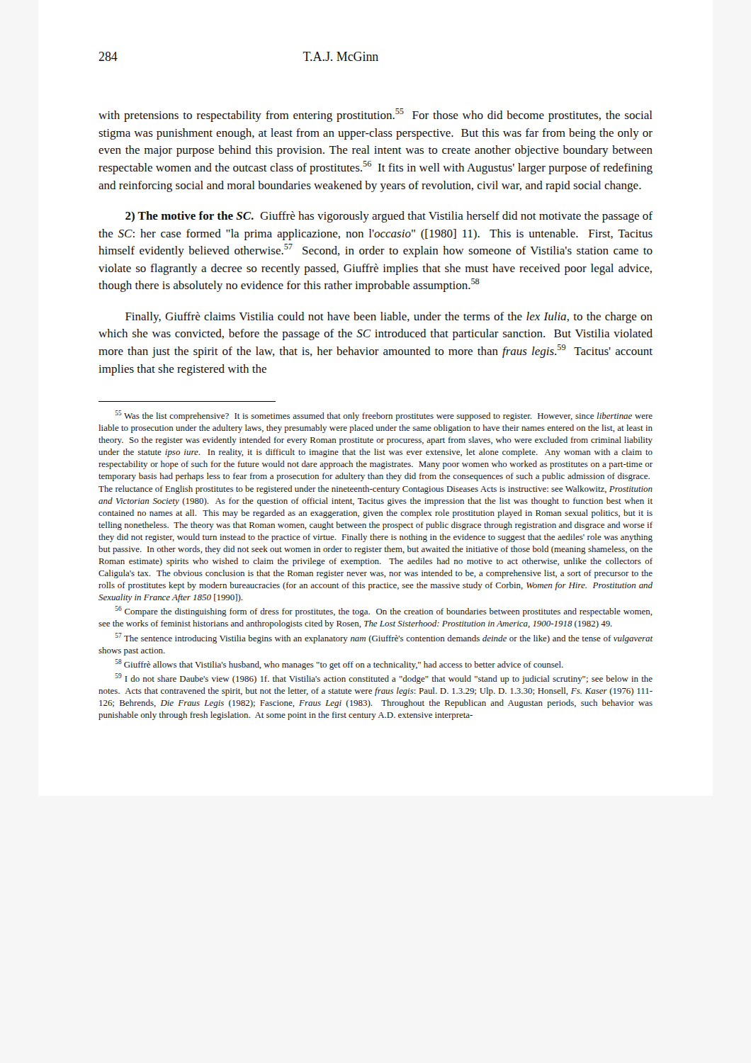284 T.A.J. McGinn
with pretensions to respectability from entering prostitution.55 For those who did become prostitutes, the social stigma was punishment enough, at least from an upper-class perspective. But this was far from being the only or even the major purpose behind this provision. The real intent was to create another objective boundary between respectable women and the outcast class of prostitutes.56 It fits in well with Augustus' larger purpose of redefining and reinforcing social and moral boundaries weakened by years of revolution, civil war, and rapid social change.
2) The motive for the SC. Giuffrè has vigorously argued that Vistilia herself did not motivate the passage of the SC: her case formed "la prima applicazione, non l'occasio" ([1980] 11). This is untenable. First, Tacitus himself evidently believed otherwise.57 Second, in order to explain how someone of Vistilia's station came to violate so flagrantly a decree so recently passed, Giuffrè implies that she must have received poor legal advice, though there is absolutely no evidence for this rather improbable assumption.58
Finally, Giuffrè claims Vistilia could not have been liable, under the terms of the lex Iulia, to the charge on which she was convicted, before the passage of the SC introduced that particular sanction. But Vistilia violated more than just the spirit of the law, that is, her behavior amounted to more than fraus legis.59 Tacitus' account implies that she registered with the
55 Was the list comprehensive? It is sometimes assumed that only freeborn prostitutes were supposed to register. However, since libertinae were liable to prosecution under the adultery laws, they presumably were placed under the same obligation to have their names entered on the list, at least in theory. So the register was evidently intended for every Roman prostitute or procuress, apart from slaves, who were excluded from criminal liability under the statute ipso iure. In reality, it is difficult to imagine that the list was ever extensive, let alone complete. Any woman with a claim to respectability or hope of such for the future would not dare approach the magistrates. Many poor women who worked as prostitutes on a part-time or temporary basis had perhaps less to fear from a prosecution for adultery than they did from the consequences of such a public admission of disgrace. The reluctance of English prostitutes to be registered under the nineteenth-century Contagious Diseases Acts is instructive: see Walkowitz, Prostitution and Victorian Society (1980). As for the question of official intent, Tacitus gives the impression that the list was thought to function best when it contained no names at all. This may be regarded as an exaggeration, given the complex role prostitution played in Roman sexual politics, but it is telling nonetheless. The theory was that Roman women, caught between the prospect of public disgrace through registration and disgrace and worse if they did not register, would turn instead to the practice of virtue. Finally there is nothing in the evidence to suggest that the aediles' role was anything but passive. In other words, they did not seek out women in order to register them, but awaited the initiative of those bold (meaning shameless, on the Roman estimate) spirits who wished to claim the privilege of exemption. The aediles had no motive to act otherwise, unlike the collectors of Caligula's tax. The obvious conclusion is that the Roman register never was, nor was intended to be, a comprehensive list, a sort of precursor to the rolls of prostitutes kept by modern bureaucracies (for an account of this practice, see the massive study of Corbin, Women for Hire. Prostitution and Sexuality in France After 1850 [1990]).
56 Compare the distinguishing form of dress for prostitutes, the toga. On the creation of boundaries between prostitutes and respectable women, see the works of feminist historians and anthropologists cited by Rosen, The Lost Sisterhood: Prostitution in America, 1900-1918 (1982) 49.
57 The sentence introducing Vistilia begins with an explanatory nam (Giuffrè's contention demands deinde or the like) and the tense of vulgaverat shows past action.
58 Giuffrè allows that Vistilia's husband, who manages "to get off on a technicality," had access to better advice of counsel.
59 I do not share Daube's view (1986) 1f. that Vistilia's action constituted a "dodge" that would "stand up to judicial scrutiny"; see below in the notes. Acts that contravened the spirit, but not the letter, of a statute were fraus legis: Paul. D. 1.3.29; Ulp. D. 1.3.30; Honsell, Fs. Kaser (1976) 111-126; Behrends, Die Fraus Legis (1982); Fascione, Fraus Legi (1983). Throughout the Republican and Augustan periods, such behavior was punishable only through fresh legislation. At some point in the first century A.D. extensive interpreta-